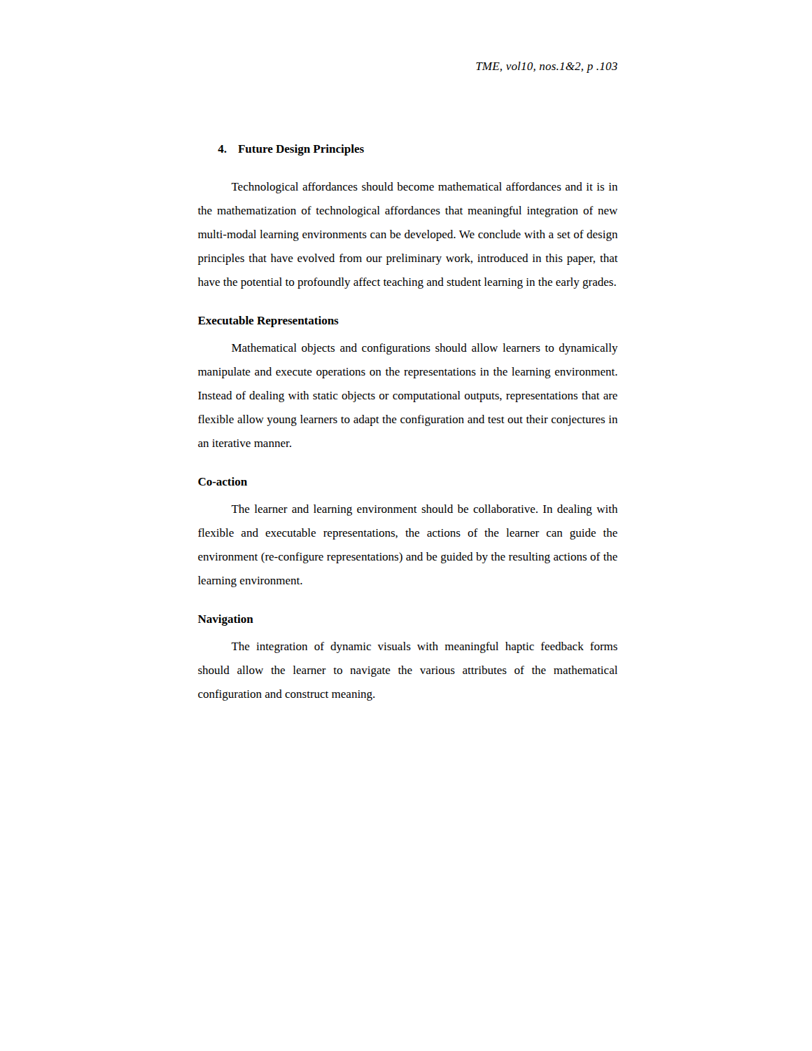TME, vol10, nos.1&2, p .103
4. Future Design Principles
Technological affordances should become mathematical affordances and it is in the mathematization of technological affordances that meaningful integration of new multi-modal learning environments can be developed. We conclude with a set of design principles that have evolved from our preliminary work, introduced in this paper, that have the potential to profoundly affect teaching and student learning in the early grades.
Executable Representations
Mathematical objects and configurations should allow learners to dynamically manipulate and execute operations on the representations in the learning environment. Instead of dealing with static objects or computational outputs, representations that are flexible allow young learners to adapt the configuration and test out their conjectures in an iterative manner.
Co-action
The learner and learning environment should be collaborative. In dealing with flexible and executable representations, the actions of the learner can guide the environment (re-configure representations) and be guided by the resulting actions of the learning environment.
Navigation
The integration of dynamic visuals with meaningful haptic feedback forms should allow the learner to navigate the various attributes of the mathematical configuration and construct meaning.